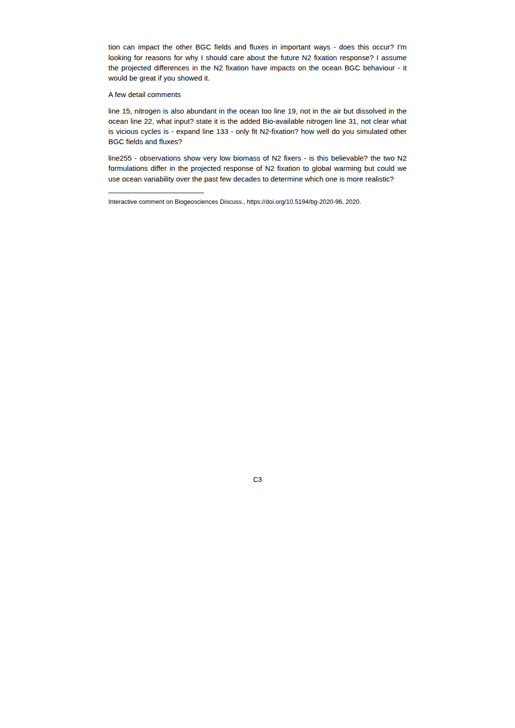tion can impact the other BGC fields and fluxes in important ways - does this occur? I'm looking for reasons for why I should care about the future N2 fixation response? I assume the projected differences in the N2 fixation have impacts on the ocean BGC behaviour - it would be great if you showed it.
A few detail comments
line 15, nitrogen is also abundant in the ocean too line 19, not in the air but dissolved in the ocean line 22, what input? state it is the added Bio-available nitrogen line 31, not clear what is vicious cycles is - expand line 133 - only fit N2-fixation? how well do you simulated other BGC fields and fluxes?
line255 - observations show very low biomass of N2 fixers - is this believable? the two N2 formulations differ in the projected response of N2 fixation to global warming but could we use ocean variability over the past few decades to determine which one is more realistic?
Interactive comment on Biogeosciences Discuss., https://doi.org/10.5194/bg-2020-96, 2020.
C3